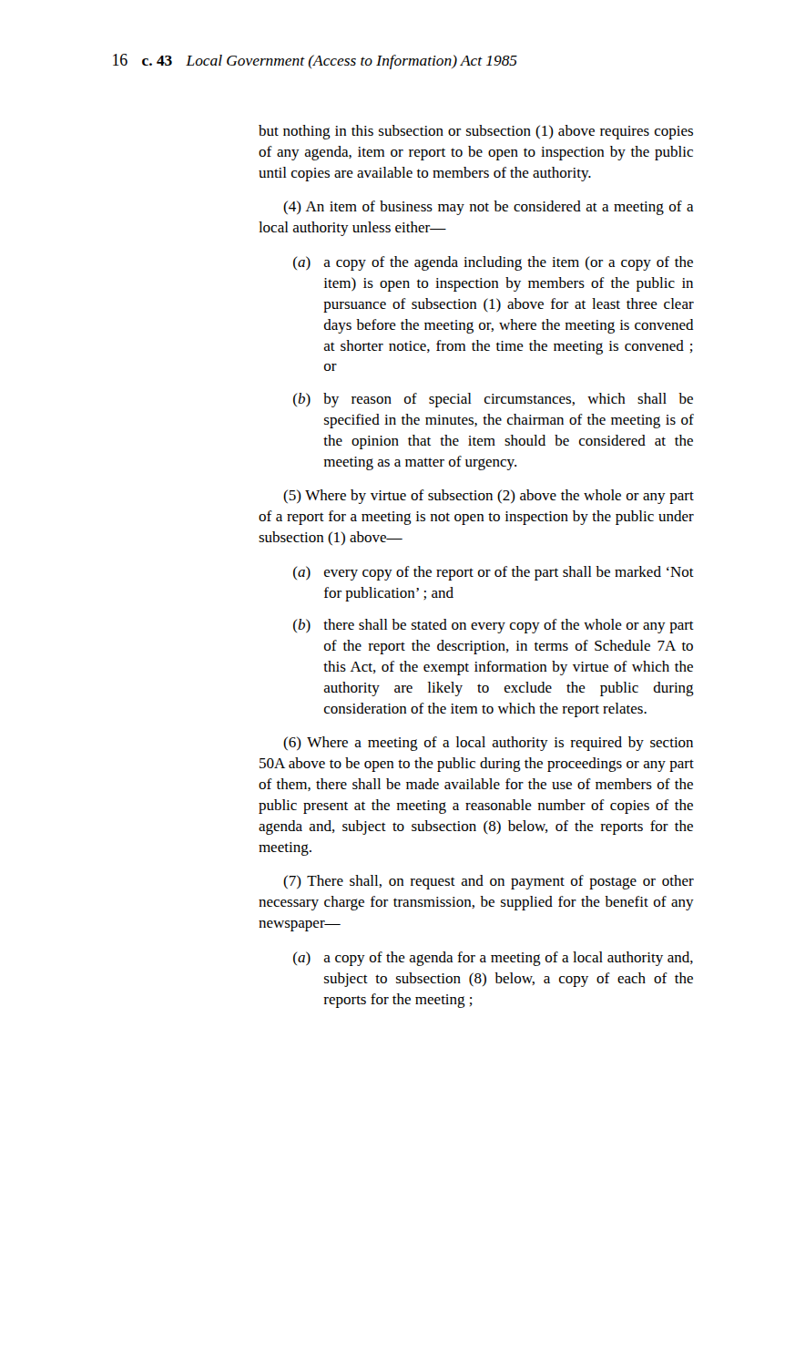16 c. 43 Local Government (Access to Information) Act 1985
but nothing in this subsection or subsection (1) above requires copies of any agenda, item or report to be open to inspection by the public until copies are available to members of the authority.
(4) An item of business may not be considered at a meeting of a local authority unless either—
(a) a copy of the agenda including the item (or a copy of the item) is open to inspection by members of the public in pursuance of subsection (1) above for at least three clear days before the meeting or, where the meeting is convened at shorter notice, from the time the meeting is convened ; or
(b) by reason of special circumstances, which shall be specified in the minutes, the chairman of the meeting is of the opinion that the item should be considered at the meeting as a matter of urgency.
(5) Where by virtue of subsection (2) above the whole or any part of a report for a meeting is not open to inspection by the public under subsection (1) above—
(a) every copy of the report or of the part shall be marked ‘Not for publication’ ; and
(b) there shall be stated on every copy of the whole or any part of the report the description, in terms of Schedule 7A to this Act, of the exempt information by virtue of which the authority are likely to exclude the public during consideration of the item to which the report relates.
(6) Where a meeting of a local authority is required by section 50A above to be open to the public during the proceedings or any part of them, there shall be made available for the use of members of the public present at the meeting a reasonable number of copies of the agenda and, subject to subsection (8) below, of the reports for the meeting.
(7) There shall, on request and on payment of postage or other necessary charge for transmission, be supplied for the benefit of any newspaper—
(a) a copy of the agenda for a meeting of a local authority and, subject to subsection (8) below, a copy of each of the reports for the meeting ;